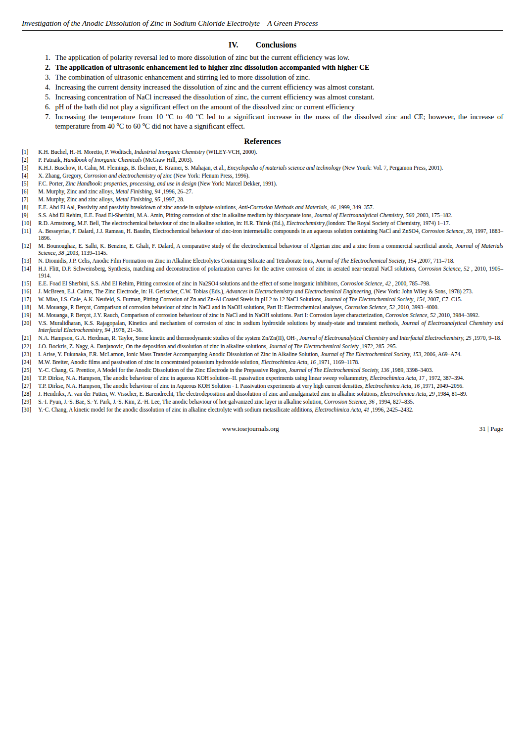Investigation of the Anodic Dissolution of Zinc in Sodium Chloride Electrolyte – A Green Process
IV. Conclusions
The application of polarity reversal led to more dissolution of zinc but the current efficiency was low.
The application of ultrasonic enhancement led to higher zinc dissolution accompanied with higher CE
The combination of ultrasonic enhancement and stirring led to more dissolution of zinc.
Increasing the current density increased the dissolution of zinc and the current efficiency was almost constant.
Increasing concentration of NaCl increased the dissolution of zinc, the current efficiency was almost constant.
pH of the bath did not play a significant effect on the amount of the dissolved zinc or current efficiency
Increasing the temperature from 10 oC to 40 oC led to a significant increase in the mass of the dissolved zinc and CE; however, the increase of temperature from 40 oC to 60 oC did not have a significant effect.
References
| [1] | K.H. Buchel, H.-H. Moretto, P. Woditsch, Industrial Inorganic Chemistry (WILEY-VCH, 2000). |
| [2] | P. Patnaik, Handbook of Inorganic Chemicals (McGraw Hill, 2003). |
| [3] | K.H.J. Buschow, R. Cahn, M. Flemings, B. Ilschner, E. Kramer, S. Mahajan, et al., Encyclopedia of materials science and technology (New Yourk: Vol. 7, Pergamon Press, 2001). |
| [4] | X. Zhang, Gregory, Corrosion and electrochemistry of zinc (New York: Plenum Press, 1996). |
| [5] | F.C. Porter, Zinc Handbook: properties, processing, and use in design (New York: Marcel Dekker, 1991). |
| [6] | M. Murphy, Zinc and zinc alloys , Metal Finishing , 94 ,1996, 26–27. |
| [7] | M. Murphy, Zinc and zinc alloys , Metal Finishing , 95 ,1997, 28. |
| [8] | E.E. Abd El Aal, Passivity and passivity breakdown of zinc anode in sulphate solutions , Anti-Corrosion Methods and Materials , 46 ,1999, 349–357. |
| [9] | S.S. Abd El Rehim, E.E. Foad El-Sherbini, M.A. Amin, Pitting corrosion of zinc in alkaline medium by thiocyanate ions , Journal of Electroanalytical Chemistry , 560 ,2003, 175–182. |
| [10] | R.D. Armstrong, M.F. Bell, The electrochemical behaviour of zinc in alkaline solution, in: H.R. Thirsk (Ed.), Electrochemistry ,(london: The Royal Society of Chemistry, 1974) 1–17. |
| [11] | A. Besseyrias, F. Dalard, J.J. Rameau, H. Baudin, Electrochemical behaviour of zinc-iron intermetallic compounds in an aqueous solution containing NaCl and ZnSO4 , Corrosion Science, 39, 1997, 1883–1896. |
| [12] | M. Bounoughaz, E. Salhi, K. Benzine, E. Ghali, F. Dalard, A comparative study of the electrochemical behaviour of Algerian zinc and a zinc from a commercial sacrificial anode , Journal of Materials Science , 38 ,2003, 1139–1145. |
| [13] | N. Diomidis, J.P. Celis, Anodic Film Formation on Zinc in Alkaline Electrolytes Containing Silicate and Tetraborate Ions , Journal of The Electrochemical Society , 154 ,2007, 711–718. |
| [14] | H.J. Flitt, D.P. Schweinsberg, Synthesis, matching and deconstruction of polarization curves for the active corrosion of zinc in aerated near-neutral NaCl solutions , Corrosion Science , 52 , 2010, 1905–1914. |
| [15] | E.E. Foad El Sherbini, S.S. Abd El Rehim, Pitting corrosion of zinc in Na2SO4 solutions and the effect of some inorganic inhibitors , Corrosion Science , 42 , 2000, 785–798. |
| [16] | J. McBreen, E.J. Cairns, The Zinc Electrode, in: H. Gerischer, C.W. Tobias (Eds.) , Advances in Electrochemistry and Electrochemical Engineering , (New York: John Wiley & Sons, 1978) 273. |
| [17] | W. Miao, I.S. Cole, A.K. Neufeld, S. Furman, Pitting Corrosion of Zn and Zn-Al Coated Steels in pH 2 to 12 NaCl Solutions , Journal of The Electrochemical Society , 154 , 2007, C7–C15. |
| [18] | M. Mouanga, P. Berçot, Comparison of corrosion behaviour of zinc in NaCl and in NaOH solutions, Part II: Electrochemical analyses , Corrosion Science, 52 ,2010, 3993–4000. |
| [19] | M. Mouanga, P. Berçot, J.Y. Rauch, Comparison of corrosion behaviour of zinc in NaCl and in NaOH solutions. Part I: Corrosion layer characterization, Corrosion Science, 52 ,2010, 3984–3992. |
| [20] | V.S. Muralidharan, K.S. Rajagopalan, Kinetics and mechanism of corrosion of zinc in sodium hydroxide solutions by steady-state and transient methods, Journal of Electroanalytical Chemistry and Interfacial Electrochemistry, 94 ,1978, 21–36. |
| [21] | N.A. Hampson, G.A. Herdman, R. Taylor, Some kinetic and thermodynamic studies of the system Zn/Zn(II), OH-, Journal of Electroanalytical Chemistry and Interfacial Electrochemistry, 25 ,1970, 9–18. |
| [22] | J.O. Bockris, Z. Nagy, A. Danjanovic, On the deposition and dissolution of zinc in alkaline solutions, Journal of The Electrochemical Societ y ,1972, 285–295. |
| [23] | I. Arise, Y. Fukunaka, F.R. McLarnon, Ionic Mass Transfer Accompanying Anodic Dissolution of Zinc in Alkaline Solution, Journal of The Electrochemical Society, 153 , 2006, A69–A74. |
| [24] | M.W. Breiter, Anodic films and passivation of zinc in concentrated potassium hydroxide solution, Electrochimica Acta, 16 ,1971, 1169–1178. |
| [25] | Y.-C. Chang, G. Prentice, A Model for the Anodic Dissolution of the Zinc Electrode in the Prepassive Region, Journal of The Electrochemical Society, 136 ,1989, 3398–3403. |
| [26] | T.P. Dirkse, N.A. Hampson, The anodic behaviour of zinc in aqueous KOH solution--II. passivation experiments using linear sweep voltammetry, Electrochimica Acta, 1 7 , 1972, 387–394. |
| [27] | T.P. Dirkse, N.A. Hampson, The anodic behaviour of zinc in Aqueous KOH Solution - I. Passivation experiments at very high current densities, Electrochimica Acta, 16 ,1971, 2049–2056. |
| [28] | J. Hendrikx, A. van der Putten, W. Visscher, E. Barendrecht, The electrodeposition and dissolution of zinc and amalgamated zinc in alkaline solutions, Electrochimica Acta, 29 ,1984, 81–89. |
| [29] | S.-I. Pyun, J.-S. Bae, S.-Y. Park, J.-S. Kim, Z.-H. Lee, The anodic behaviour of hot-galvanized zinc layer in alkaline solution, Corrosion Science, 36 , 1994, 827–835. |
| [30] | Y.-C. Chang, A kinetic model for the anodic dissolution of zinc in alkaline electrolyte with sodium metasilicate additions, Electrochimica Acta, 41 ,1996, 2425–2432. |
www.iosrjournals.org 31 | Page